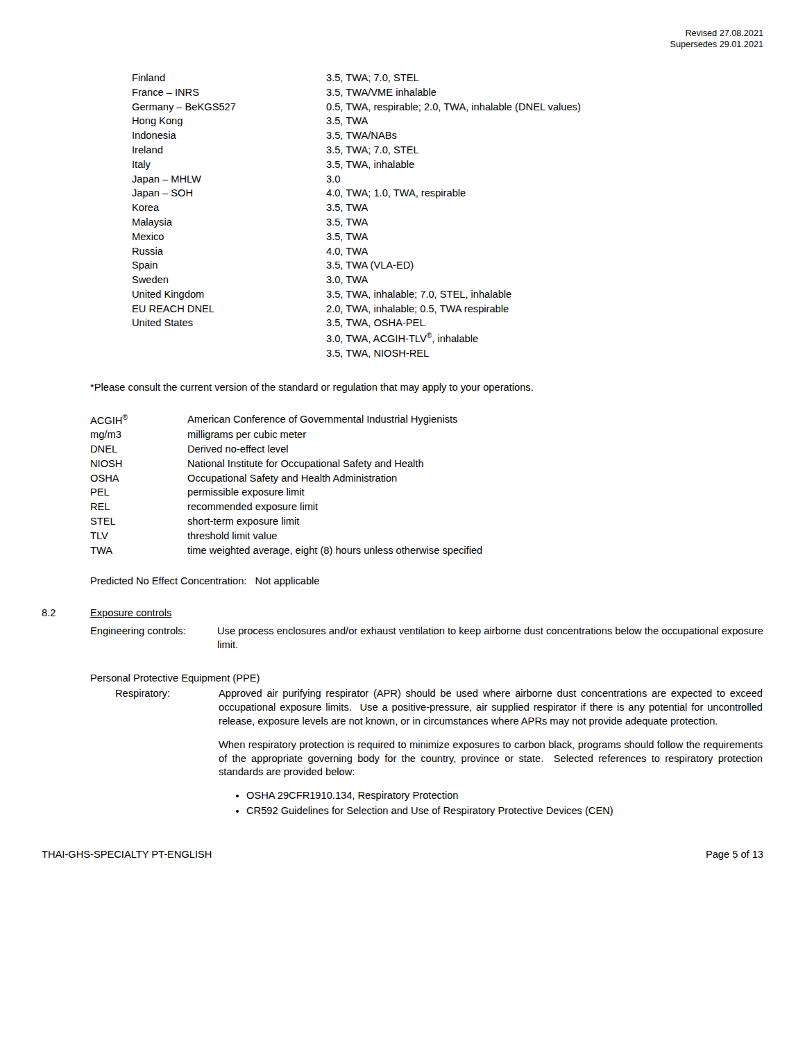Revised 27.08.2021
Supersedes 29.01.2021
| Finland | 3.5, TWA; 7.0, STEL |
| France – INRS | 3.5, TWA/VME inhalable |
| Germany – BeKGS527 | 0.5, TWA, respirable; 2.0, TWA, inhalable (DNEL values) |
| Hong Kong | 3.5, TWA |
| Indonesia | 3.5, TWA/NABs |
| Ireland | 3.5, TWA; 7.0, STEL |
| Italy | 3.5, TWA, inhalable |
| Japan – MHLW | 3.0 |
| Japan – SOH | 4.0, TWA; 1.0, TWA, respirable |
| Korea | 3.5, TWA |
| Malaysia | 3.5, TWA |
| Mexico | 3.5, TWA |
| Russia | 4.0, TWA |
| Spain | 3.5, TWA (VLA-ED) |
| Sweden | 3.0, TWA |
| United Kingdom | 3.5, TWA, inhalable; 7.0, STEL, inhalable |
| EU REACH DNEL | 2.0, TWA, inhalable; 0.5, TWA respirable |
| United States | 3.5, TWA, OSHA-PEL |
| | 3.0, TWA, ACGIH-TLV ® , inhalable |
| | 3.5, TWA, NIOSH-REL |
*Please consult the current version of the standard or regulation that may apply to your operations.
| ACGIH ® | American Conference of Governmental Industrial Hygienists |
| mg/m3 | milligrams per cubic meter |
| DNEL | Derived no-effect level |
| NIOSH | National Institute for Occupational Safety and Health |
| OSHA | Occupational Safety and Health Administration |
| PEL | permissible exposure limit |
| REL | recommended exposure limit |
| STEL | short-term exposure limit |
| TLV | threshold limit value |
| TWA | time weighted average, eight (8) hours unless otherwise specified |
Predicted No Effect Concentration: Not applicable
8.2
Exposure controls
| Engineering controls: | Use process enclosures and/or exhaust ventilation to keep airborne dust concentrations below the occupational exposure limit. |
Personal Protective Equipment (PPE)
| Respiratory: | Approved air purifying respirator (APR) should be used where airborne dust concentrations are expected to exceed occupational exposure limits. Use a positive-pressure, air supplied respirator if there is any potential for uncontrolled release, exposure levels are not known, or in circumstances where APRs may not provide adequate protection. When respiratory protection is required to minimize exposures to carbon black, programs should follow the requirements of the appropriate governing body for the country, province or state. Selected references to respiratory protection standards are provided below: OSHA 29CFR1910.134, Respiratory Protection CR592 Guidelines for Selection and Use of Respiratory Protective Devices (CEN) |
THAI-GHS-SPECIALTY PT-ENGLISH
Page 5 of 13